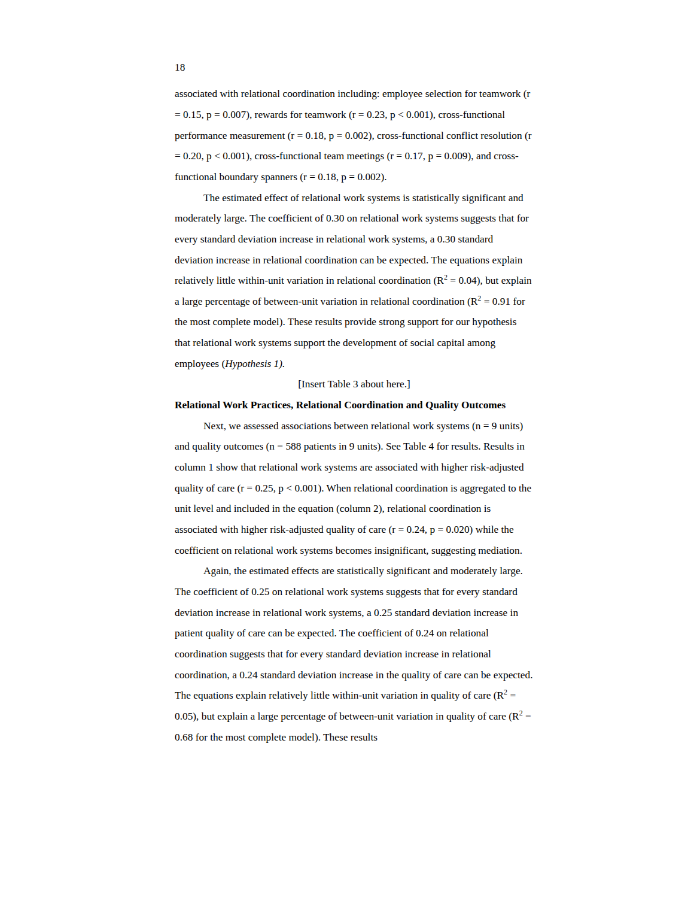18
associated with relational coordination including: employee selection for teamwork (r = 0.15, p = 0.007), rewards for teamwork (r = 0.23, p < 0.001), cross-functional performance measurement (r = 0.18, p = 0.002), cross-functional conflict resolution (r = 0.20, p < 0.001), cross-functional team meetings (r = 0.17, p = 0.009), and cross-functional boundary spanners (r = 0.18, p = 0.002).
The estimated effect of relational work systems is statistically significant and moderately large. The coefficient of 0.30 on relational work systems suggests that for every standard deviation increase in relational work systems, a 0.30 standard deviation increase in relational coordination can be expected. The equations explain relatively little within-unit variation in relational coordination (R2 = 0.04), but explain a large percentage of between-unit variation in relational coordination (R2 = 0.91 for the most complete model). These results provide strong support for our hypothesis that relational work systems support the development of social capital among employees (Hypothesis 1).
[Insert Table 3 about here.]
Relational Work Practices, Relational Coordination and Quality Outcomes
Next, we assessed associations between relational work systems (n = 9 units) and quality outcomes (n = 588 patients in 9 units). See Table 4 for results. Results in column 1 show that relational work systems are associated with higher risk-adjusted quality of care (r = 0.25, p < 0.001). When relational coordination is aggregated to the unit level and included in the equation (column 2), relational coordination is associated with higher risk-adjusted quality of care (r = 0.24, p = 0.020) while the coefficient on relational work systems becomes insignificant, suggesting mediation.
Again, the estimated effects are statistically significant and moderately large. The coefficient of 0.25 on relational work systems suggests that for every standard deviation increase in relational work systems, a 0.25 standard deviation increase in patient quality of care can be expected. The coefficient of 0.24 on relational coordination suggests that for every standard deviation increase in relational coordination, a 0.24 standard deviation increase in the quality of care can be expected. The equations explain relatively little within-unit variation in quality of care (R2 = 0.05), but explain a large percentage of between-unit variation in quality of care (R2 = 0.68 for the most complete model). These results